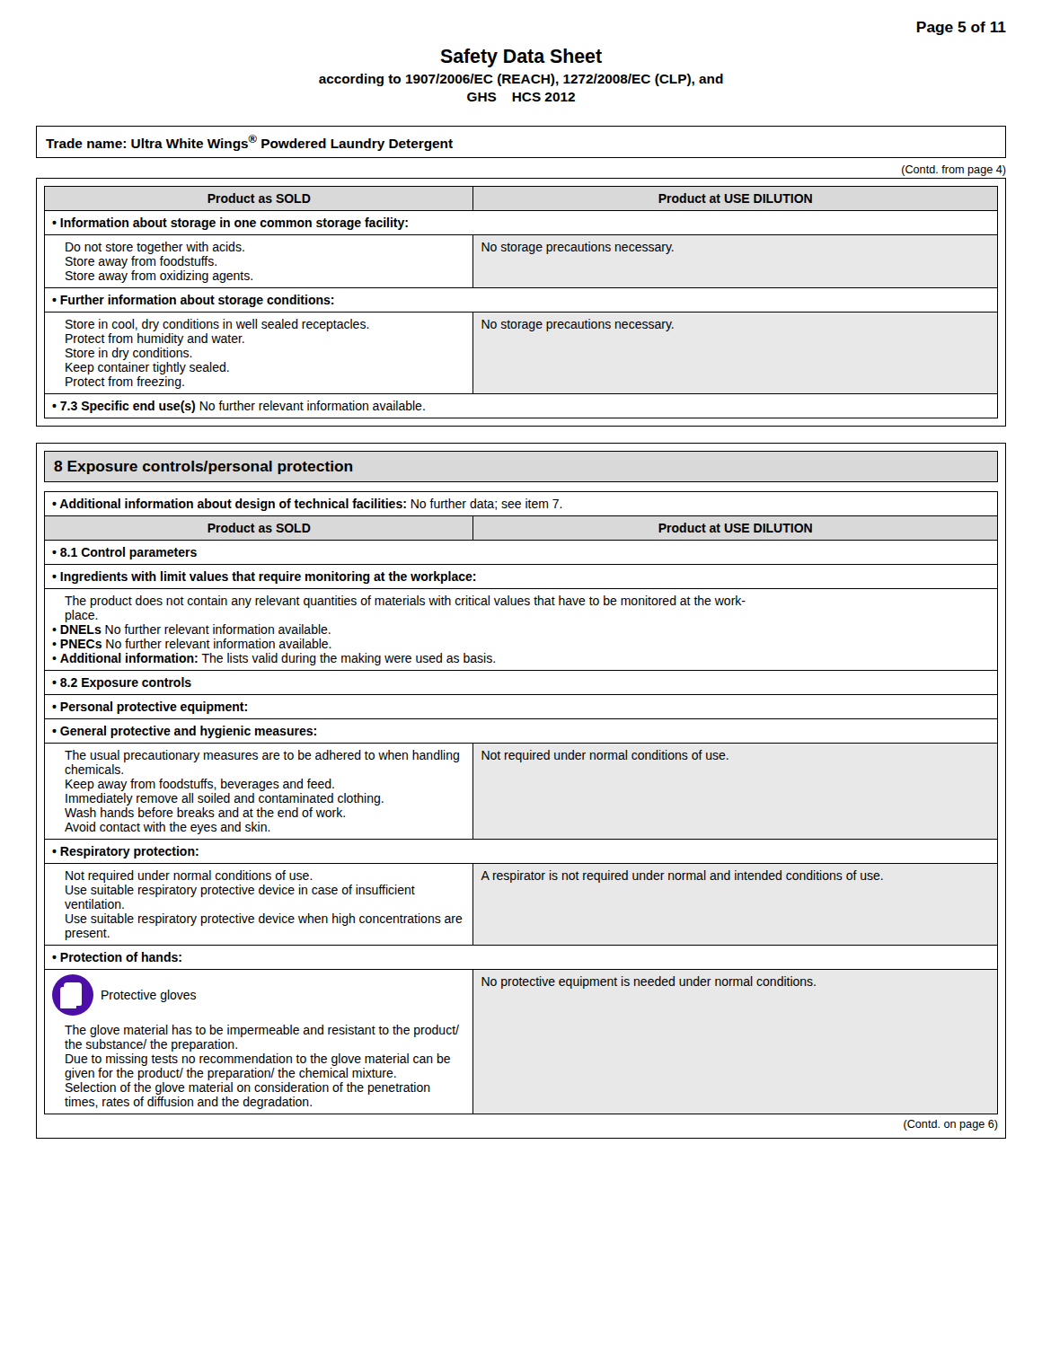Page 5 of 11
Safety Data Sheet
according to 1907/2006/EC (REACH), 1272/2008/EC (CLP), and
GHS HCS 2012
Trade name: Ultra White Wings® Powdered Laundry Detergent
(Contd. from page 4)
| Product as SOLD | Product at USE DILUTION |
| --- | --- |
| • Information about storage in one common storage facility: |
| Do not store together with acids. Store away from foodstuffs. Store away from oxidizing agents. | No storage precautions necessary. |
| • Further information about storage conditions: |
| Store in cool, dry conditions in well sealed receptacles. Protect from humidity and water. Store in dry conditions. Keep container tightly sealed. Protect from freezing. | No storage precautions necessary. |
| • 7.3 Specific end use(s) No further relevant information available. |
8 Exposure controls/personal protection
| • Additional information about design of technical facilities: No further data; see item 7. |
| Product as SOLD | Product at USE DILUTION |
| • 8.1 Control parameters |
| • Ingredients with limit values that require monitoring at the workplace: |
| The product does not contain any relevant quantities of materials with critical values that have to be monitored at the work- place. • DNELs No further relevant information available. • PNECs No further relevant information available. • Additional information: The lists valid during the making were used as basis. |
| • 8.2 Exposure controls |
| • Personal protective equipment: |
| • General protective and hygienic measures: |
| The usual precautionary measures are to be adhered to when handling chemicals. Keep away from foodstuffs, beverages and feed. Immediately remove all soiled and contaminated clothing. Wash hands before breaks and at the end of work. Avoid contact with the eyes and skin. | Not required under normal conditions of use. |
| • Respiratory protection: |
| Not required under normal conditions of use. Use suitable respiratory protective device in case of insufficient ventilation. Use suitable respiratory protective device when high concentrations are present. | A respirator is not required under normal and intended conditions of use. |
| • Protection of hands: |
| Protective gloves The glove material has to be impermeable and resistant to the product/ the substance/ the preparation. Due to missing tests no recommendation to the glove material can be given for the product/ the preparation/ the chemical mixture. Selection of the glove material on consideration of the penetration times, rates of diffusion and the degradation. | No protective equipment is needed under normal conditions. |
(Contd. on page 6)